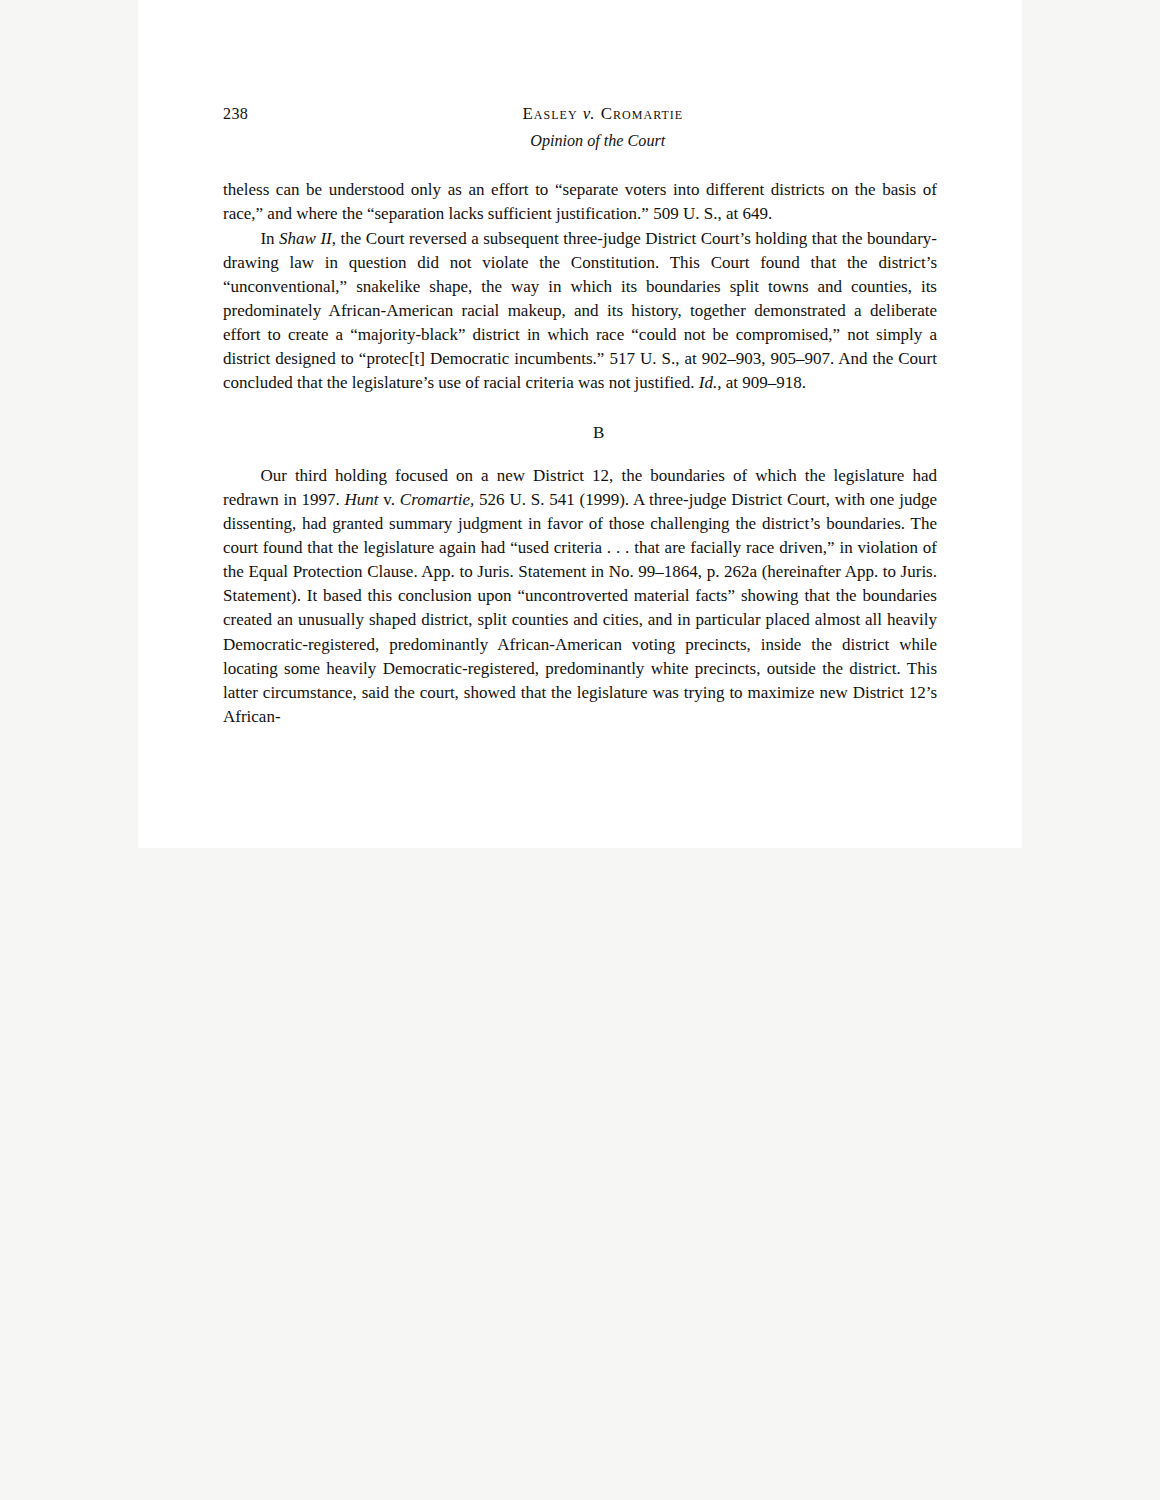238 Easley v. Cromartie
Opinion of the Court
theless can be understood only as an effort to “separate voters into different districts on the basis of race,” and where the “separation lacks sufficient justification.” 509 U. S., at 649.
In Shaw II, the Court reversed a subsequent three-judge District Court’s holding that the boundary-drawing law in question did not violate the Constitution. This Court found that the district’s “unconventional,” snakelike shape, the way in which its boundaries split towns and counties, its predominately African-American racial makeup, and its history, together demonstrated a deliberate effort to create a “majority-black” district in which race “could not be compromised,” not simply a district designed to “protec[t] Democratic incumbents.” 517 U. S., at 902–903, 905–907. And the Court concluded that the legislature’s use of racial criteria was not justified. Id., at 909–918.
B
Our third holding focused on a new District 12, the boundaries of which the legislature had redrawn in 1997. Hunt v. Cromartie, 526 U. S. 541 (1999). A three-judge District Court, with one judge dissenting, had granted summary judgment in favor of those challenging the district’s boundaries. The court found that the legislature again had “used criteria . . . that are facially race driven,” in violation of the Equal Protection Clause. App. to Juris. Statement in No. 99–1864, p. 262a (hereinafter App. to Juris. Statement). It based this conclusion upon “uncontroverted material facts” showing that the boundaries created an unusually shaped district, split counties and cities, and in particular placed almost all heavily Democratic-registered, predominantly African-American voting precincts, inside the district while locating some heavily Democratic-registered, predominantly white precincts, outside the district. This latter circumstance, said the court, showed that the legislature was trying to maximize new District 12’s African-